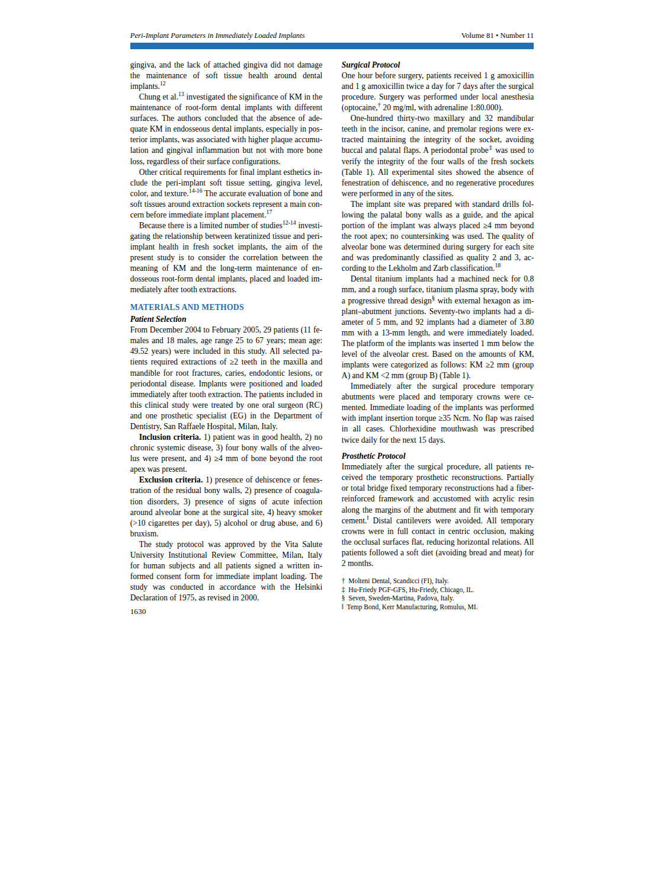Peri-Implant Parameters in Immediately Loaded Implants
Volume 81 • Number 11
gingiva, and the lack of attached gingiva did not damage the maintenance of soft tissue health around dental implants.12
Chung et al.13 investigated the significance of KM in the maintenance of root-form dental implants with different surfaces. The authors concluded that the absence of adequate KM in endosseous dental implants, especially in posterior implants, was associated with higher plaque accumulation and gingival inflammation but not with more bone loss, regardless of their surface configurations.
Other critical requirements for final implant esthetics include the peri-implant soft tissue setting, gingiva level, color, and texture.14-16 The accurate evaluation of bone and soft tissues around extraction sockets represent a main concern before immediate implant placement.17
Because there is a limited number of studies12-14 investigating the relationship between keratinized tissue and peri-implant health in fresh socket implants, the aim of the present study is to consider the correlation between the meaning of KM and the long-term maintenance of endosseous root-form dental implants, placed and loaded immediately after tooth extractions.
Materials and Methods
Patient Selection
From December 2004 to February 2005, 29 patients (11 females and 18 males, age range 25 to 67 years; mean age: 49.52 years) were included in this study. All selected patients required extractions of ≥2 teeth in the maxilla and mandible for root fractures, caries, endodontic lesions, or periodontal disease. Implants were positioned and loaded immediately after tooth extraction. The patients included in this clinical study were treated by one oral surgeon (RC) and one prosthetic specialist (EG) in the Department of Dentistry, San Raffaele Hospital, Milan, Italy.
Inclusion criteria. 1) patient was in good health, 2) no chronic systemic disease, 3) four bony walls of the alveolus were present, and 4) ≥4 mm of bone beyond the root apex was present.
Exclusion criteria. 1) presence of dehiscence or fenestration of the residual bony walls, 2) presence of coagulation disorders, 3) presence of signs of acute infection around alveolar bone at the surgical site, 4) heavy smoker (>10 cigarettes per day), 5) alcohol or drug abuse, and 6) bruxism.
The study protocol was approved by the Vita Salute University Institutional Review Committee, Milan, Italy for human subjects and all patients signed a written informed consent form for immediate implant loading. The study was conducted in accordance with the Helsinki Declaration of 1975, as revised in 2000.
Surgical Protocol
One hour before surgery, patients received 1 g amoxicillin and 1 g amoxicillin twice a day for 7 days after the surgical procedure. Surgery was performed under local anesthesia (optocaine,† 20 mg/ml, with adrenaline 1:80.000).
One-hundred thirty-two maxillary and 32 mandibular teeth in the incisor, canine, and premolar regions were extracted maintaining the integrity of the socket, avoiding buccal and palatal flaps. A periodontal probe‡ was used to verify the integrity of the four walls of the fresh sockets (Table 1). All experimental sites showed the absence of fenestration of dehiscence, and no regenerative procedures were performed in any of the sites.
The implant site was prepared with standard drills following the palatal bony walls as a guide, and the apical portion of the implant was always placed ≥4 mm beyond the root apex; no countersinking was used. The quality of alveolar bone was determined during surgery for each site and was predominantly classified as quality 2 and 3, according to the Lekholm and Zarb classification.18
Dental titanium implants had a machined neck for 0.8 mm, and a rough surface, titanium plasma spray, body with a progressive thread design§ with external hexagon as implant–abutment junctions. Seventy-two implants had a diameter of 5 mm, and 92 implants had a diameter of 3.80 mm with a 13-mm length, and were immediately loaded. The platform of the implants was inserted 1 mm below the level of the alveolar crest. Based on the amounts of KM, implants were categorized as follows: KM ≥2 mm (group A) and KM <2 mm (group B) (Table 1).
Immediately after the surgical procedure temporary abutments were placed and temporary crowns were cemented. Immediate loading of the implants was performed with implant insertion torque ≥35 Ncm. No flap was raised in all cases. Chlorhexidine mouthwash was prescribed twice daily for the next 15 days.
Prosthetic Protocol
Immediately after the surgical procedure, all patients received the temporary prosthetic reconstructions. Partially or total bridge fixed temporary reconstructions had a fiber-reinforced framework and accustomed with acrylic resin along the margins of the abutment and fit with temporary cement.‖ Distal cantilevers were avoided. All temporary crowns were in full contact in centric occlusion, making the occlusal surfaces flat, reducing horizontal relations. All patients followed a soft diet (avoiding bread and meat) for 2 months.
† Molteni Dental, Scandicci (FI), Italy.
‡ Hu-Friedy PGF-GFS, Hu-Friedy, Chicago, IL.
§ Seven, Sweden-Martina, Padova, Italy.
‖ Temp Bond, Kerr Manufacturing, Romulus, MI.
1630